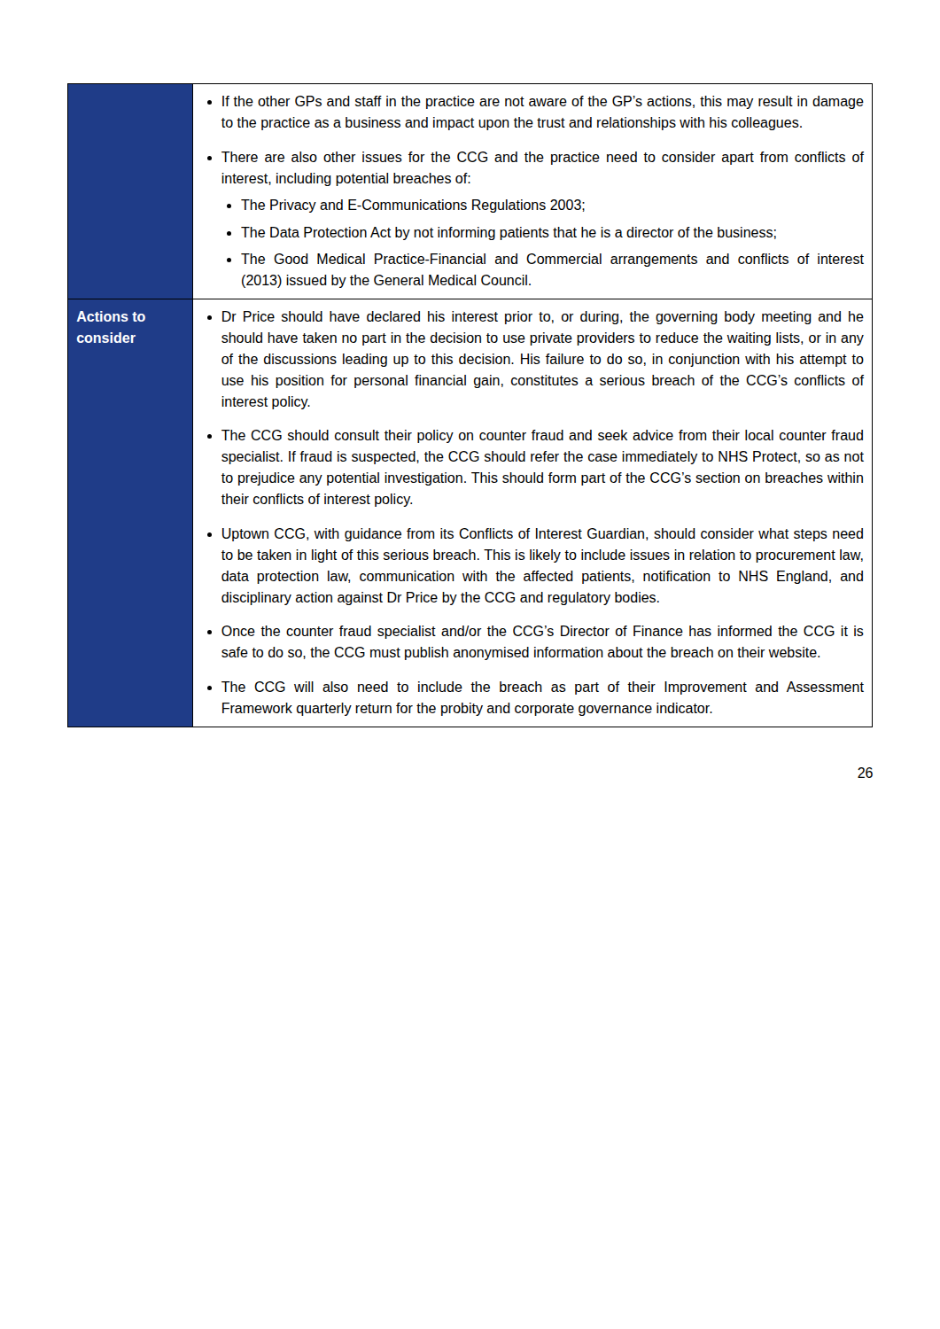| | If the other GPs and staff in the practice are not aware of the GP’s actions, this may result in damage to the practice as a business and impact upon the trust and relationships with his colleagues. There are also other issues for the CCG and the practice need to consider apart from conflicts of interest, including potential breaches of: The Privacy and E-Communications Regulations 2003; The Data Protection Act by not informing patients that he is a director of the business; The Good Medical Practice-Financial and Commercial arrangements and conflicts of interest (2013) issued by the General Medical Council. |
| Actions to consider | Dr Price should have declared his interest prior to, or during, the governing body meeting and he should have taken no part in the decision to use private providers to reduce the waiting lists, or in any of the discussions leading up to this decision. His failure to do so, in conjunction with his attempt to use his position for personal financial gain, constitutes a serious breach of the CCG’s conflicts of interest policy. The CCG should consult their policy on counter fraud and seek advice from their local counter fraud specialist. If fraud is suspected, the CCG should refer the case immediately to NHS Protect, so as not to prejudice any potential investigation. This should form part of the CCG’s section on breaches within their conflicts of interest policy. Uptown CCG, with guidance from its Conflicts of Interest Guardian, should consider what steps need to be taken in light of this serious breach. This is likely to include issues in relation to procurement law, data protection law, communication with the affected patients, notification to NHS England, and disciplinary action against Dr Price by the CCG and regulatory bodies. Once the counter fraud specialist and/or the CCG’s Director of Finance has informed the CCG it is safe to do so, the CCG must publish anonymised information about the breach on their website. The CCG will also need to include the breach as part of their Improvement and Assessment Framework quarterly return for the probity and corporate governance indicator. |
26